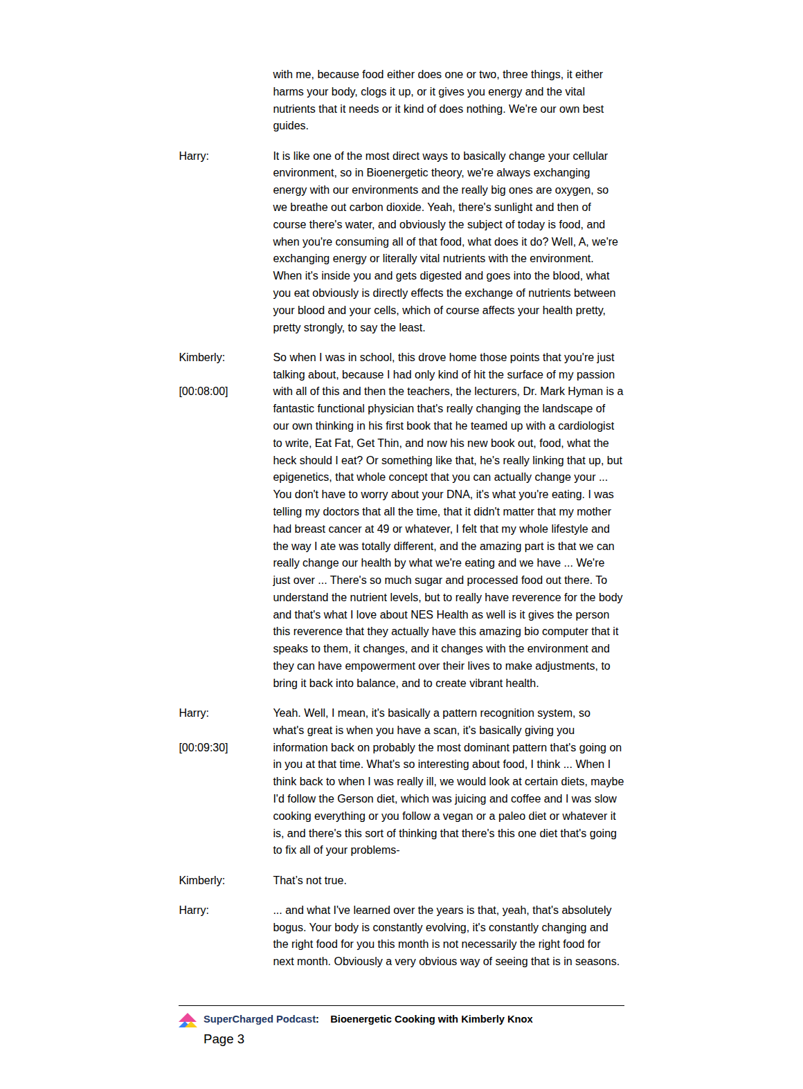with me, because food either does one or two, three things, it either harms your body, clogs it up, or it gives you energy and the vital nutrients that it needs or it kind of does nothing. We're our own best guides.
Harry:
It is like one of the most direct ways to basically change your cellular environment, so in Bioenergetic theory, we're always exchanging energy with our environments and the really big ones are oxygen, so we breathe out carbon dioxide. Yeah, there's sunlight and then of course there's water, and obviously the subject of today is food, and when you're consuming all of that food, what does it do? Well, A, we're exchanging energy or literally vital nutrients with the environment. When it's inside you and gets digested and goes into the blood, what you eat obviously is directly effects the exchange of nutrients between your blood and your cells, which of course affects your health pretty, pretty strongly, to say the least.
Kimberly: [00:08:00]
So when I was in school, this drove home those points that you're just talking about, because I had only kind of hit the surface of my passion with all of this and then the teachers, the lecturers, Dr. Mark Hyman is a fantastic functional physician that's really changing the landscape of our own thinking in his first book that he teamed up with a cardiologist to write, Eat Fat, Get Thin, and now his new book out, food, what the heck should I eat? Or something like that, he's really linking that up, but epigenetics, that whole concept that you can actually change your ... You don't have to worry about your DNA, it's what you're eating. I was telling my doctors that all the time, that it didn't matter that my mother had breast cancer at 49 or whatever, I felt that my whole lifestyle and the way I ate was totally different, and the amazing part is that we can really change our health by what we're eating and we have ... We're just over ... There's so much sugar and processed food out there. To understand the nutrient levels, but to really have reverence for the body and that's what I love about NES Health as well is it gives the person this reverence that they actually have this amazing bio computer that it speaks to them, it changes, and it changes with the environment and they can have empowerment over their lives to make adjustments, to bring it back into balance, and to create vibrant health.
Harry: [00:09:30]
Yeah. Well, I mean, it's basically a pattern recognition system, so what's great is when you have a scan, it's basically giving you information back on probably the most dominant pattern that's going on in you at that time. What's so interesting about food, I think ... When I think back to when I was really ill, we would look at certain diets, maybe I'd follow the Gerson diet, which was juicing and coffee and I was slow cooking everything or you follow a vegan or a paleo diet or whatever it is, and there's this sort of thinking that there's this one diet that's going to fix all of your problems-
Kimberly:
That’s not true.
Harry:
... and what I've learned over the years is that, yeah, that's absolutely bogus. Your body is constantly evolving, it's constantly changing and the right food for you this month is not necessarily the right food for next month. Obviously a very obvious way of seeing that is in seasons.
SuperCharged Podcast: Bioenergetic Cooking with Kimberly Knox
Page 3